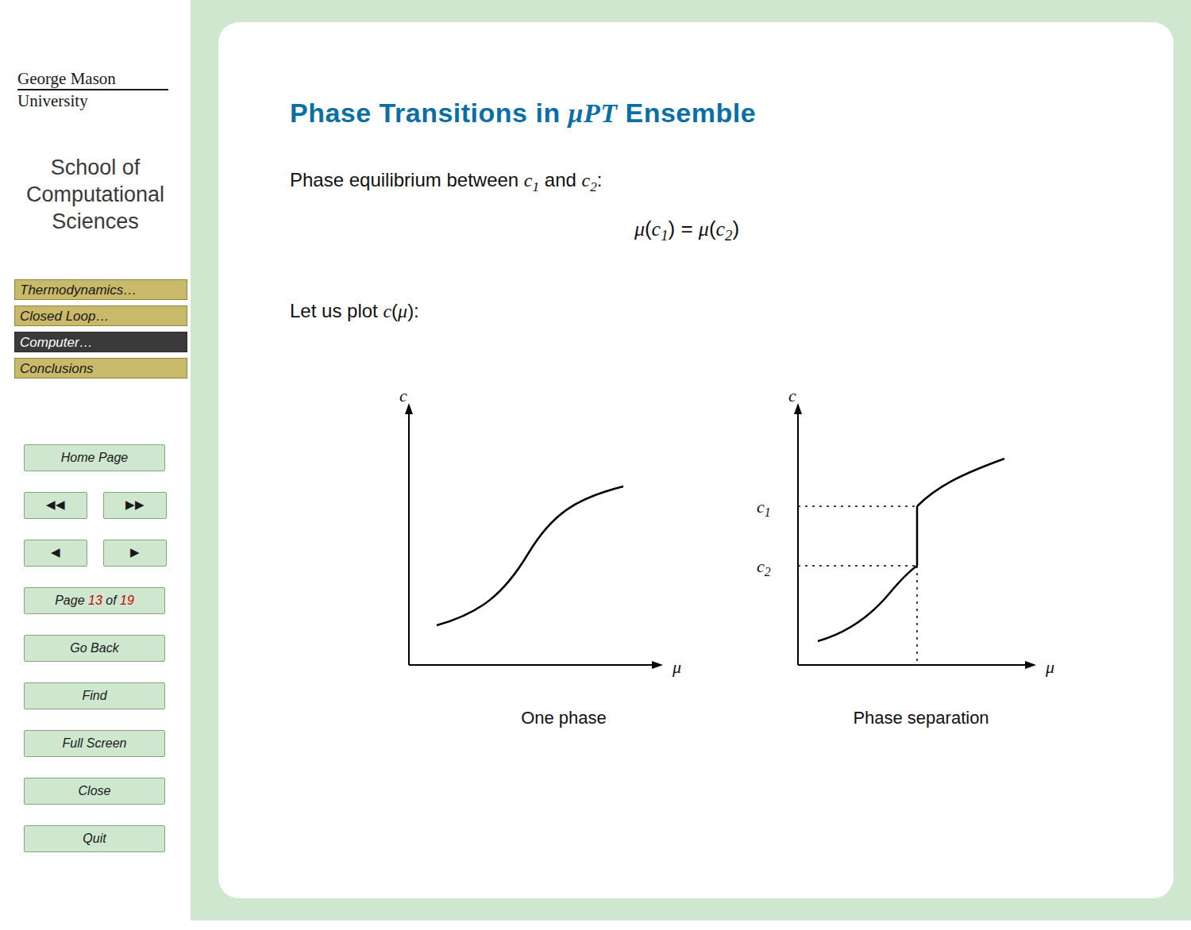George Mason
University
School of
Computational
Sciences
Thermodynamics… Closed Loop… Computer… Conclusions
Home Page
◀◀ ▶▶
◀ ▶
Page 13 of 19 Go Back Find Full Screen Close Quit
Phase Transitions in μPT Ensemble
Phase equilibrium between c1 and c2:
μ(c1) = μ(c2)
Let us plot c(μ):
c μ
One phase
c μ c1 c2
Phase separation